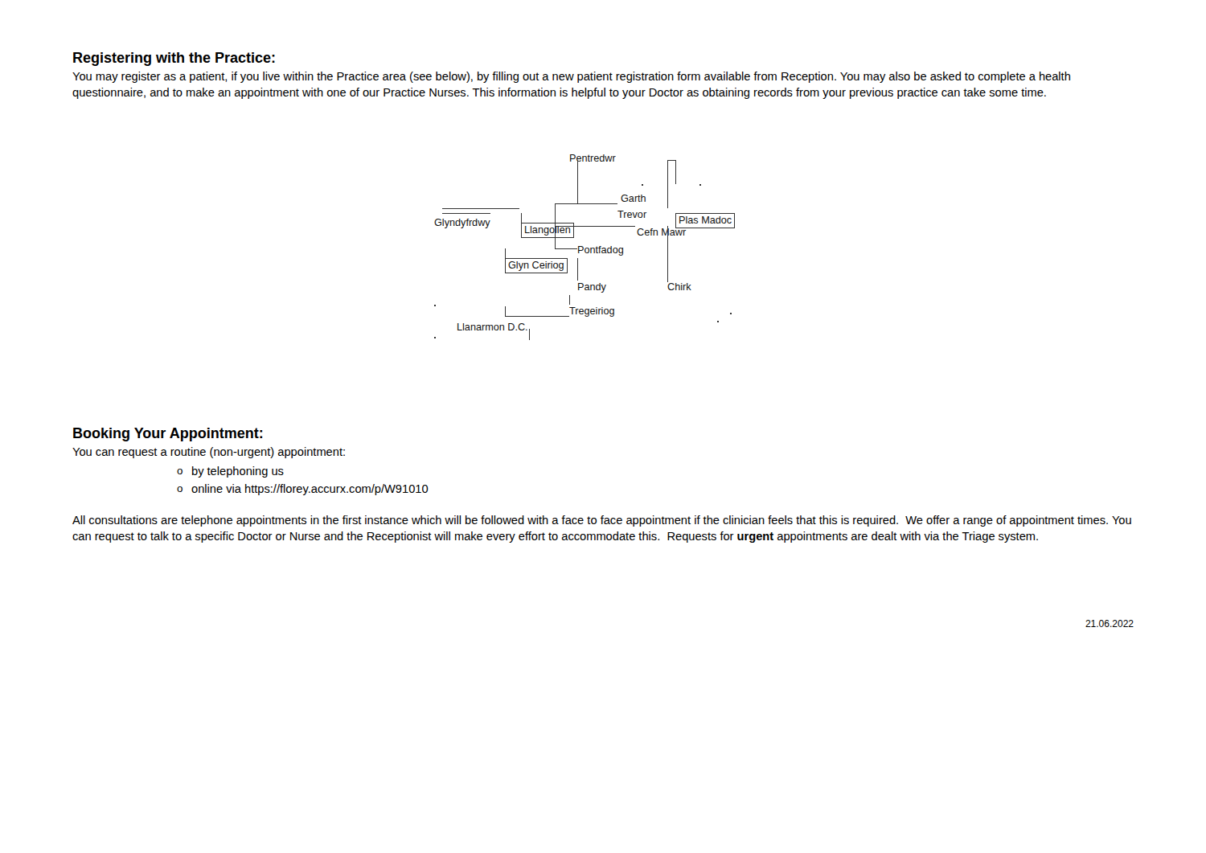Registering with the Practice:
You may register as a patient, if you live within the Practice area (see below), by filling out a new patient registration form available from Reception. You may also be asked to complete a health questionnaire, and to make an appointment with one of our Practice Nurses. This information is helpful to your Doctor as obtaining records from your previous practice can take some time.
Pentredwr Garth Trevor Glyndyfrdwy Llangollen Plas Madoc Cefn Mawr Pontfadog Glyn Ceiriog Pandy Chirk Tregeiriog Llanarmon D.C.
Booking Your Appointment:
You can request a routine (non-urgent) appointment:
by telephoning us
online via https://florey.accurx.com/p/W91010
All consultations are telephone appointments in the first instance which will be followed with a face to face appointment if the clinician feels that this is required. We offer a range of appointment times. You can request to talk to a specific Doctor or Nurse and the Receptionist will make every effort to accommodate this. Requests for urgent appointments are dealt with via the Triage system.
21.06.2022